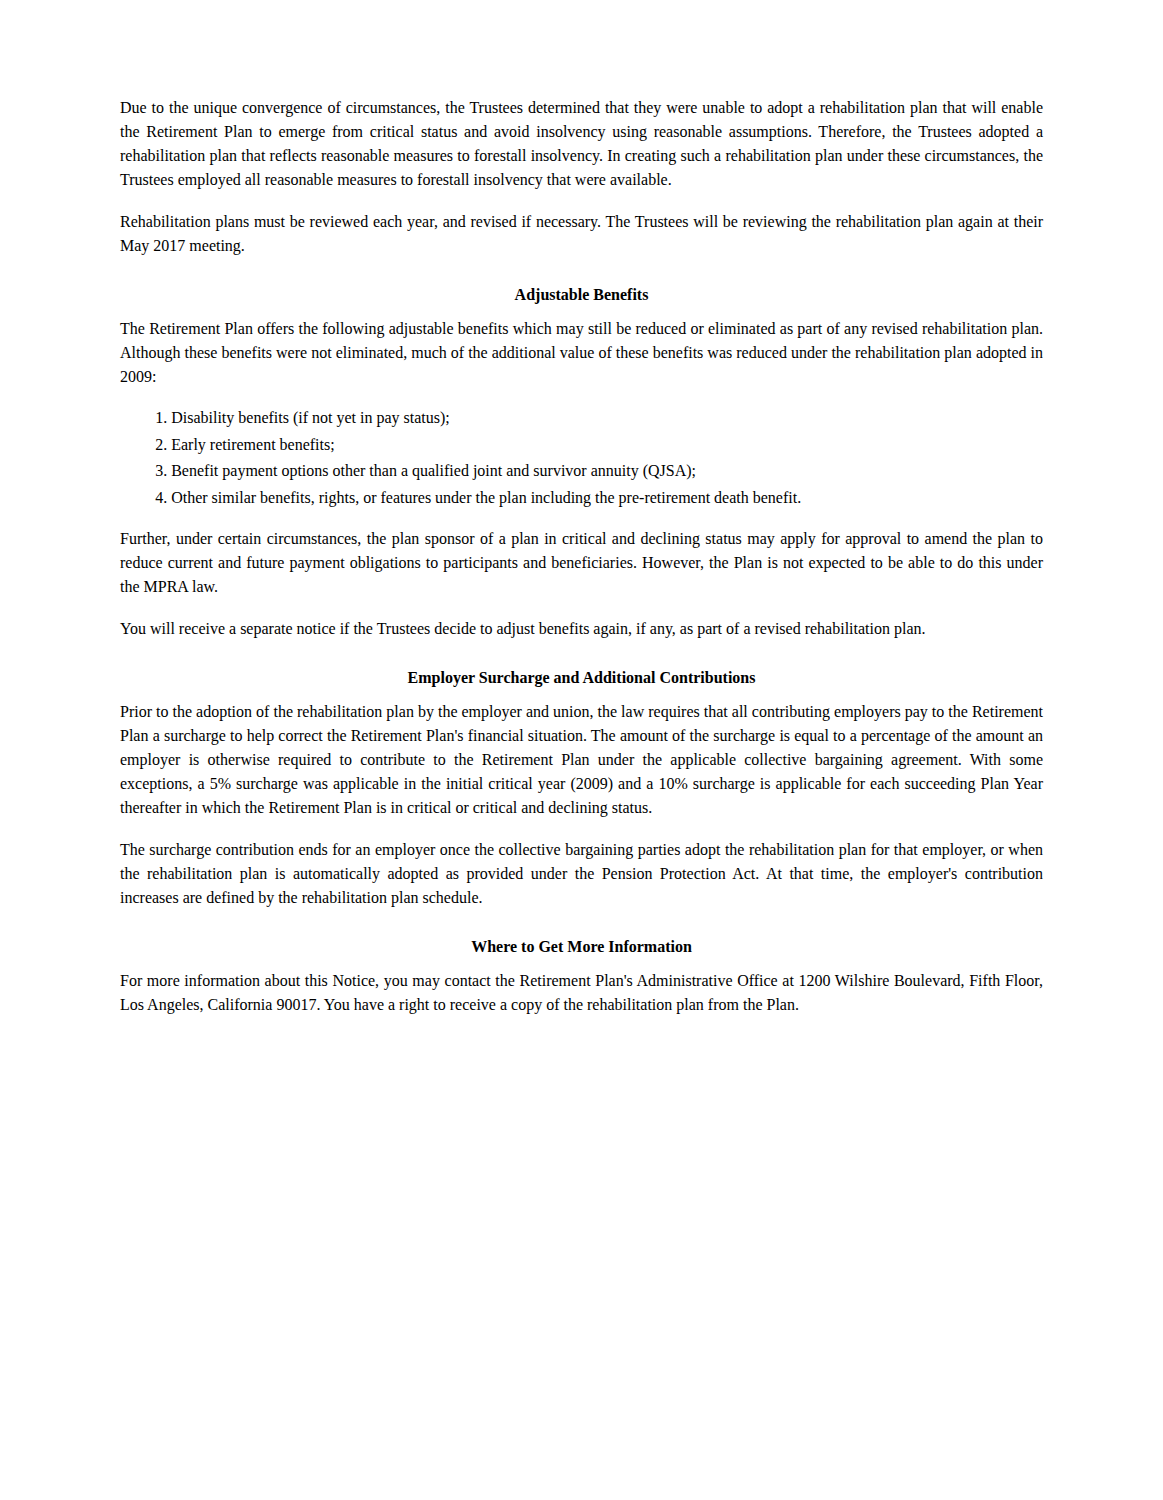Due to the unique convergence of circumstances, the Trustees determined that they were unable to adopt a rehabilitation plan that will enable the Retirement Plan to emerge from critical status and avoid insolvency using reasonable assumptions. Therefore, the Trustees adopted a rehabilitation plan that reflects reasonable measures to forestall insolvency. In creating such a rehabilitation plan under these circumstances, the Trustees employed all reasonable measures to forestall insolvency that were available.
Rehabilitation plans must be reviewed each year, and revised if necessary. The Trustees will be reviewing the rehabilitation plan again at their May 2017 meeting.
Adjustable Benefits
The Retirement Plan offers the following adjustable benefits which may still be reduced or eliminated as part of any revised rehabilitation plan. Although these benefits were not eliminated, much of the additional value of these benefits was reduced under the rehabilitation plan adopted in 2009:
Disability benefits (if not yet in pay status);
Early retirement benefits;
Benefit payment options other than a qualified joint and survivor annuity (QJSA);
Other similar benefits, rights, or features under the plan including the pre-retirement death benefit.
Further, under certain circumstances, the plan sponsor of a plan in critical and declining status may apply for approval to amend the plan to reduce current and future payment obligations to participants and beneficiaries. However, the Plan is not expected to be able to do this under the MPRA law.
You will receive a separate notice if the Trustees decide to adjust benefits again, if any, as part of a revised rehabilitation plan.
Employer Surcharge and Additional Contributions
Prior to the adoption of the rehabilitation plan by the employer and union, the law requires that all contributing employers pay to the Retirement Plan a surcharge to help correct the Retirement Plan's financial situation. The amount of the surcharge is equal to a percentage of the amount an employer is otherwise required to contribute to the Retirement Plan under the applicable collective bargaining agreement. With some exceptions, a 5% surcharge was applicable in the initial critical year (2009) and a 10% surcharge is applicable for each succeeding Plan Year thereafter in which the Retirement Plan is in critical or critical and declining status.
The surcharge contribution ends for an employer once the collective bargaining parties adopt the rehabilitation plan for that employer, or when the rehabilitation plan is automatically adopted as provided under the Pension Protection Act. At that time, the employer's contribution increases are defined by the rehabilitation plan schedule.
Where to Get More Information
For more information about this Notice, you may contact the Retirement Plan's Administrative Office at 1200 Wilshire Boulevard, Fifth Floor, Los Angeles, California 90017. You have a right to receive a copy of the rehabilitation plan from the Plan.